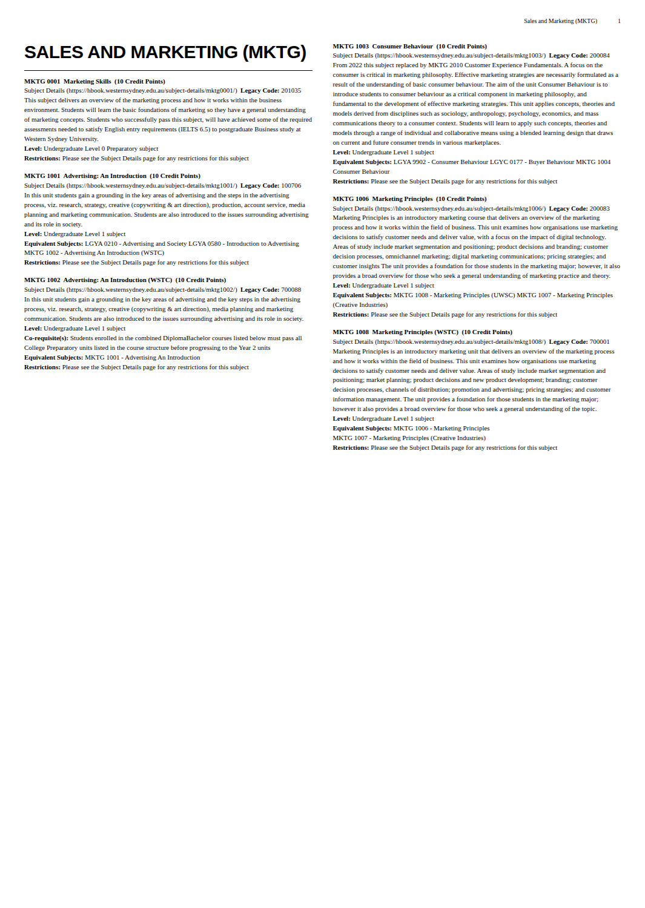Sales and Marketing (MKTG) 1
SALES AND MARKETING (MKTG)
MKTG 0001 Marketing Skills (10 Credit Points)
Subject Details (https://hbook.westernsydney.edu.au/subject-details/mktg0001/) Legacy Code: 201035
This subject delivers an overview of the marketing process and how it works within the business environment. Students will learn the basic foundations of marketing so they have a general understanding of marketing concepts. Students who successfully pass this subject, will have achieved some of the required assessments needed to satisfy English entry requirements (IELTS 6.5) to postgraduate Business study at Western Sydney University.
Level: Undergraduate Level 0 Preparatory subject
Restrictions: Please see the Subject Details page for any restrictions for this subject
MKTG 1001 Advertising: An Introduction (10 Credit Points)
Subject Details (https://hbook.westernsydney.edu.au/subject-details/mktg1001/) Legacy Code: 100706
In this unit students gain a grounding in the key areas of advertising and the steps in the advertising process, viz. research, strategy, creative (copywriting & art direction), production, account service, media planning and marketing communication. Students are also introduced to the issues surrounding advertising and its role in society.
Level: Undergraduate Level 1 subject
Equivalent Subjects: LGYA 0210 - Advertising and Society LGYA 0580 - Introduction to Advertising MKTG 1002 - Advertising An Introduction (WSTC)
Restrictions: Please see the Subject Details page for any restrictions for this subject
MKTG 1002 Advertising: An Introduction (WSTC) (10 Credit Points)
Subject Details (https://hbook.westernsydney.edu.au/subject-details/mktg1002/) Legacy Code: 700088
In this unit students gain a grounding in the key areas of advertising and the key steps in the advertising process, viz. research, strategy, creative (copywriting & art direction), media planning and marketing communication. Students are also introduced to the issues surrounding advertising and its role in society.
Level: Undergraduate Level 1 subject
Co-requisite(s): Students enrolled in the combined DiplomaBachelor courses listed below must pass all College Preparatory units listed in the course structure before progressing to the Year 2 units
Equivalent Subjects: MKTG 1001 - Advertising An Introduction
Restrictions: Please see the Subject Details page for any restrictions for this subject
MKTG 1003 Consumer Behaviour (10 Credit Points)
Subject Details (https://hbook.westernsydney.edu.au/subject-details/mktg1003/) Legacy Code: 200084
From 2022 this subject replaced by MKTG 2010 Customer Experience Fundamentals. A focus on the consumer is critical in marketing philosophy. Effective marketing strategies are necessarily formulated as a result of the understanding of basic consumer behaviour. The aim of the unit Consumer Behaviour is to introduce students to consumer behaviour as a critical component in marketing philosophy, and fundamental to the development of effective marketing strategies. This unit applies concepts, theories and models derived from disciplines such as sociology, anthropology, psychology, economics, and mass communications theory to a consumer context. Students will learn to apply such concepts, theories and models through a range of individual and collaborative means using a blended learning design that draws on current and future consumer trends in various marketplaces.
Level: Undergraduate Level 1 subject
Equivalent Subjects: LGYA 9902 - Consumer Behaviour LGYC 0177 - Buyer Behaviour MKTG 1004 Consumer Behaviour
Restrictions: Please see the Subject Details page for any restrictions for this subject
MKTG 1006 Marketing Principles (10 Credit Points)
Subject Details (https://hbook.westernsydney.edu.au/subject-details/mktg1006/) Legacy Code: 200083
Marketing Principles is an introductory marketing course that delivers an overview of the marketing process and how it works within the field of business. This unit examines how organisations use marketing decisions to satisfy customer needs and deliver value, with a focus on the impact of digital technology. Areas of study include market segmentation and positioning; product decisions and branding; customer decision processes, omnichannel marketing; digital marketing communications; pricing strategies; and customer insights The unit provides a foundation for those students in the marketing major; however, it also provides a broad overview for those who seek a general understanding of marketing practice and theory.
Level: Undergraduate Level 1 subject
Equivalent Subjects: MKTG 1008 - Marketing Principles (UWSC) MKTG 1007 - Marketing Principles (Creative Industries)
Restrictions: Please see the Subject Details page for any restrictions for this subject
MKTG 1008 Marketing Principles (WSTC) (10 Credit Points)
Subject Details (https://hbook.westernsydney.edu.au/subject-details/mktg1008/) Legacy Code: 700001
Marketing Principles is an introductory marketing unit that delivers an overview of the marketing process and how it works within the field of business. This unit examines how organisations use marketing decisions to satisfy customer needs and deliver value. Areas of study include market segmentation and positioning; market planning; product decisions and new product development; branding; customer decision processes, channels of distribution; promotion and advertising; pricing strategies; and customer information management. The unit provides a foundation for those students in the marketing major; however it also provides a broad overview for those who seek a general understanding of the topic.
Level: Undergraduate Level 1 subject
Equivalent Subjects: MKTG 1006 - Marketing Principles
MKTG 1007 - Marketing Principles (Creative Industries)
Restrictions: Please see the Subject Details page for any restrictions for this subject